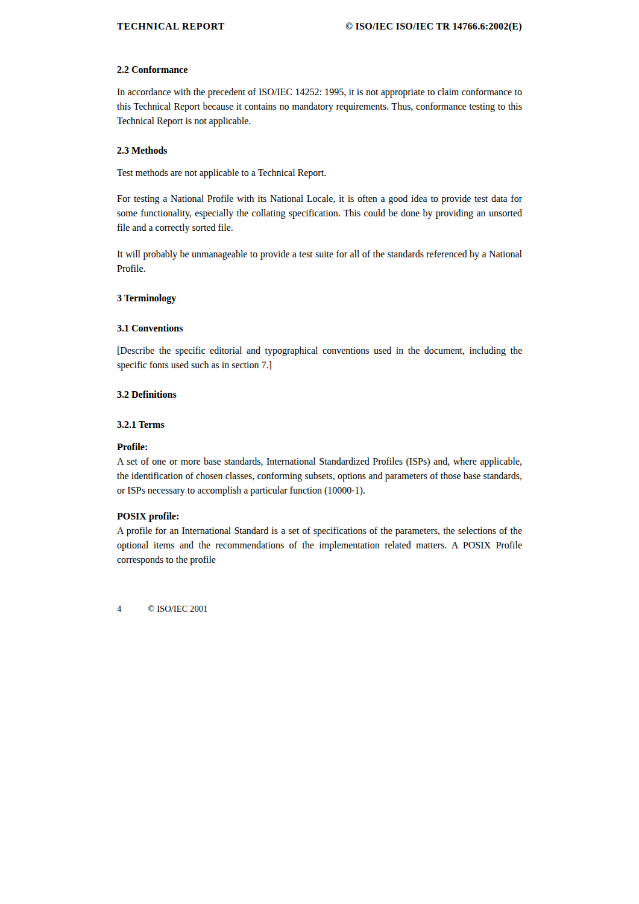TECHNICAL REPORT © ISO/IEC ISO/IEC TR 14766.6:2002(E)
2.2 Conformance
In accordance with the precedent of ISO/IEC 14252: 1995, it is not appropriate to claim conformance to this Technical Report because it contains no mandatory requirements. Thus, conformance testing to this Technical Report is not applicable.
2.3 Methods
Test methods are not applicable to a Technical Report.
For testing a National Profile with its National Locale, it is often a good idea to provide test data for some functionality, especially the collating specification. This could be done by providing an unsorted file and a correctly sorted file.
It will probably be unmanageable to provide a test suite for all of the standards referenced by a National Profile.
3 Terminology
3.1 Conventions
[Describe the specific editorial and typographical conventions used in the document, including the specific fonts used such as in section 7.]
3.2 Definitions
3.2.1 Terms
Profile:
A set of one or more base standards, International Standardized Profiles (ISPs) and, where applicable, the identification of chosen classes, conforming subsets, options and parameters of those base standards, or ISPs necessary to accomplish a particular function (10000-1).
POSIX profile:
A profile for an International Standard is a set of specifications of the parameters, the selections of the optional items and the recommendations of the implementation related matters. A POSIX Profile corresponds to the profile
4© ISO/IEC 2001